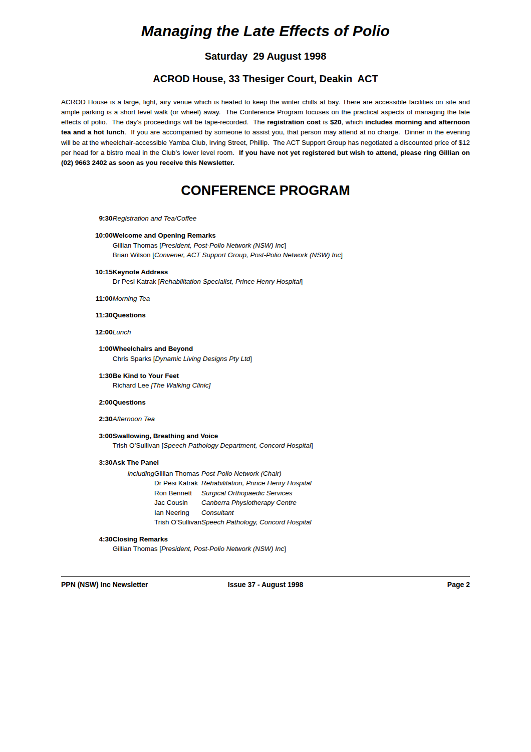Managing the Late Effects of Polio
Saturday 29 August 1998
ACROD House, 33 Thesiger Court, Deakin ACT
ACROD House is a large, light, airy venue which is heated to keep the winter chills at bay. There are accessible facilities on site and ample parking is a short level walk (or wheel) away. The Conference Program focuses on the practical aspects of managing the late effects of polio. The day’s proceedings will be tape-recorded. The registration cost is $20, which includes morning and afternoon tea and a hot lunch. If you are accompanied by someone to assist you, that person may attend at no charge. Dinner in the evening will be at the wheelchair-accessible Yamba Club, Irving Street, Phillip. The ACT Support Group has negotiated a discounted price of $12 per head for a bistro meal in the Club’s lower level room. If you have not yet registered but wish to attend, please ring Gillian on (02) 9663 2402 as soon as you receive this Newsletter.
CONFERENCE PROGRAM
| 9:30 | Registration and Tea/Coffee |
| 10:00 | Welcome and Opening Remarks Gillian Thomas [ President, Post-Polio Network (NSW) Inc ] Brian Wilson [ Convener, ACT Support Group, Post-Polio Network (NSW) Inc ] |
| 10:15 | Keynote Address Dr Pesi Katrak [ Rehabilitation Specialist, Prince Henry Hospital ] |
| 11:00 | Morning Tea |
| 11:30 | Questions |
| 12:00 | Lunch |
| 1:00 | Wheelchairs and Beyond Chris Sparks [ Dynamic Living Designs Pty Ltd ] |
| 1:30 | Be Kind to Your Feet Richard Lee [The Walking Clinic] |
| 2:00 | Questions |
| 2:30 | Afternoon Tea |
| 3:00 | Swallowing, Breathing and Voice Trish O’Sullivan [ Speech Pathology Department, Concord Hospital ] |
| 3:30 | Ask The Panel / including / Gillian Thomas / Post-Polio Network (Chair) / / / Dr Pesi Katrak / Rehabilitation, Prince Henry Hospital / / / Ron Bennett / Surgical Orthopaedic Services / / / Jac Cousin / Canberra Physiotherapy Centre / / / Ian Neering / Consultant / / / Trish O’Sullivan / Speech Pathology, Concord Hospital / |
| 4:30 | Closing Remarks Gillian Thomas [ President, Post-Polio Network (NSW) Inc ] |
PPN (NSW) Inc Newsletter Issue 37 - August 1998 Page 2